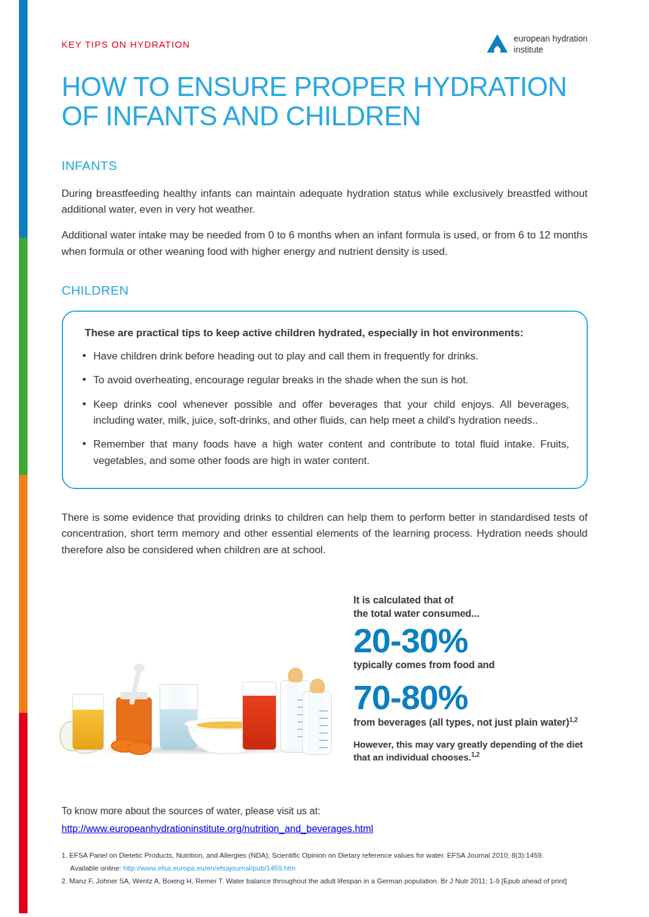Key tips on hydration
european hydration institute
How to ensure proper hydration
of infants and children
Infants
During breastfeeding healthy infants can maintain adequate hydration status while exclusively breastfed without additional water, even in very hot weather.
Additional water intake may be needed from 0 to 6 months when an infant formula is used, or from 6 to 12 months when formula or other weaning food with higher energy and nutrient density is used.
Children
These are practical tips to keep active children hydrated, especially in hot environments:
Have children drink before heading out to play and call them in frequently for drinks.
To avoid overheating, encourage regular breaks in the shade when the sun is hot.
Keep drinks cool whenever possible and offer beverages that your child enjoys. All beverages, including water, milk, juice, soft-drinks, and other fluids, can help meet a child's hydration needs..
Remember that many foods have a high water content and contribute to total fluid intake. Fruits, vegetables, and some other foods are high in water content.
There is some evidence that providing drinks to children can help them to perform better in standardised tests of concentration, short term memory and other essential elements of the learning process. Hydration needs should therefore also be considered when children are at school.
It is calculated that of
the total water consumed...
20-30%
typically comes from food and
70-80%
from beverages (all types, not just plain water)1,2
However, this may vary greatly depending of the diet that an individual chooses.1,2
To know more about the sources of water, please visit us at:
http://www.europeanhydrationinstitute.org/nutrition_and_beverages.html
1. EFSA Panel on Dietetic Products, Nutrition, and Allergies (NDA); Scientific Opinion on Dietary reference values for water. EFSA Journal 2010; 8(3):1459.
Available online: http://www.efsa.europa.eu/en/efsajournal/pub/1459.htm
2. Manz F, Johner SA, Wentz A, Boeing H, Remer T. Water balance throughout the adult lifespan in a German population. Br J Nutr 2011; 1-9 [Epub ahead of print]